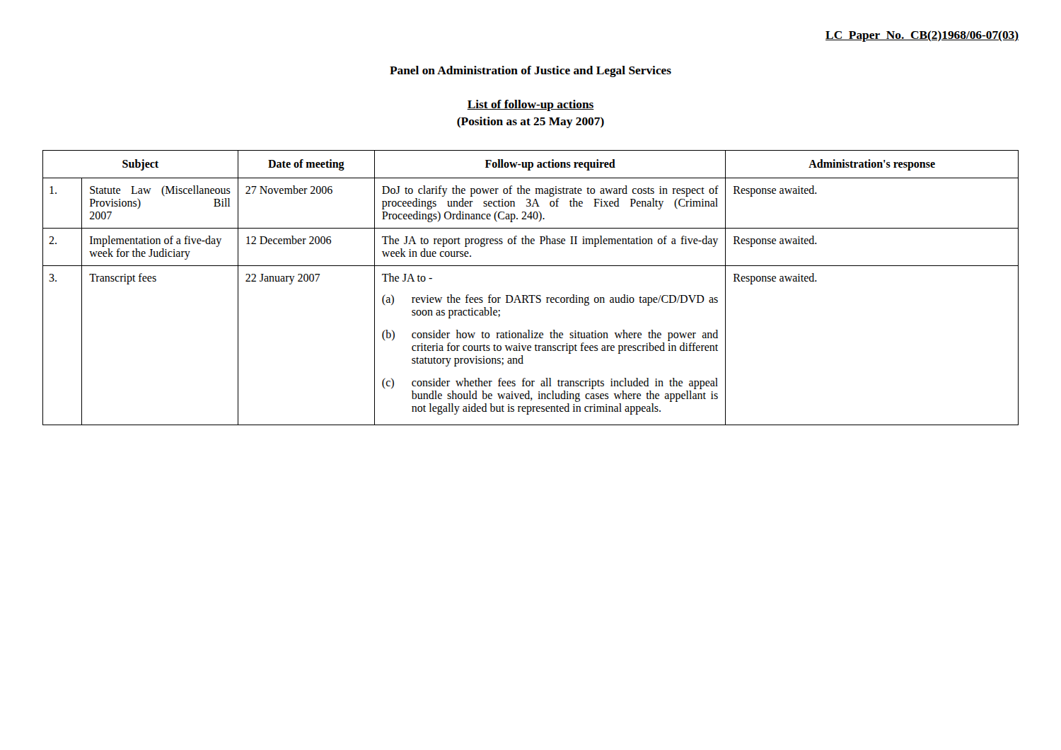LC Paper No. CB(2)1968/06-07(03)
Panel on Administration of Justice and Legal Services
List of follow-up actions
(Position as at 25 May 2007)
| Subject | Date of meeting | Follow-up actions required | Administration's response |
| --- | --- | --- | --- |
| 1. | Statute Law (Miscellaneous Provisions) Bill 2007 | 27 November 2006 | DoJ to clarify the power of the magistrate to award costs in respect of proceedings under section 3A of the Fixed Penalty (Criminal Proceedings) Ordinance (Cap. 240). | Response awaited. |
| 2. | Implementation of a five-day week for the Judiciary | 12 December 2006 | The JA to report progress of the Phase II implementation of a five-day week in due course. | Response awaited. |
| 3. | Transcript fees | 22 January 2007 | The JA to - (a) review the fees for DARTS recording on audio tape/CD/DVD as soon as practicable; (b) consider how to rationalize the situation where the power and criteria for courts to waive transcript fees are prescribed in different statutory provisions; and (c) consider whether fees for all transcripts included in the appeal bundle should be waived, including cases where the appellant is not legally aided but is represented in criminal appeals. | Response awaited. |